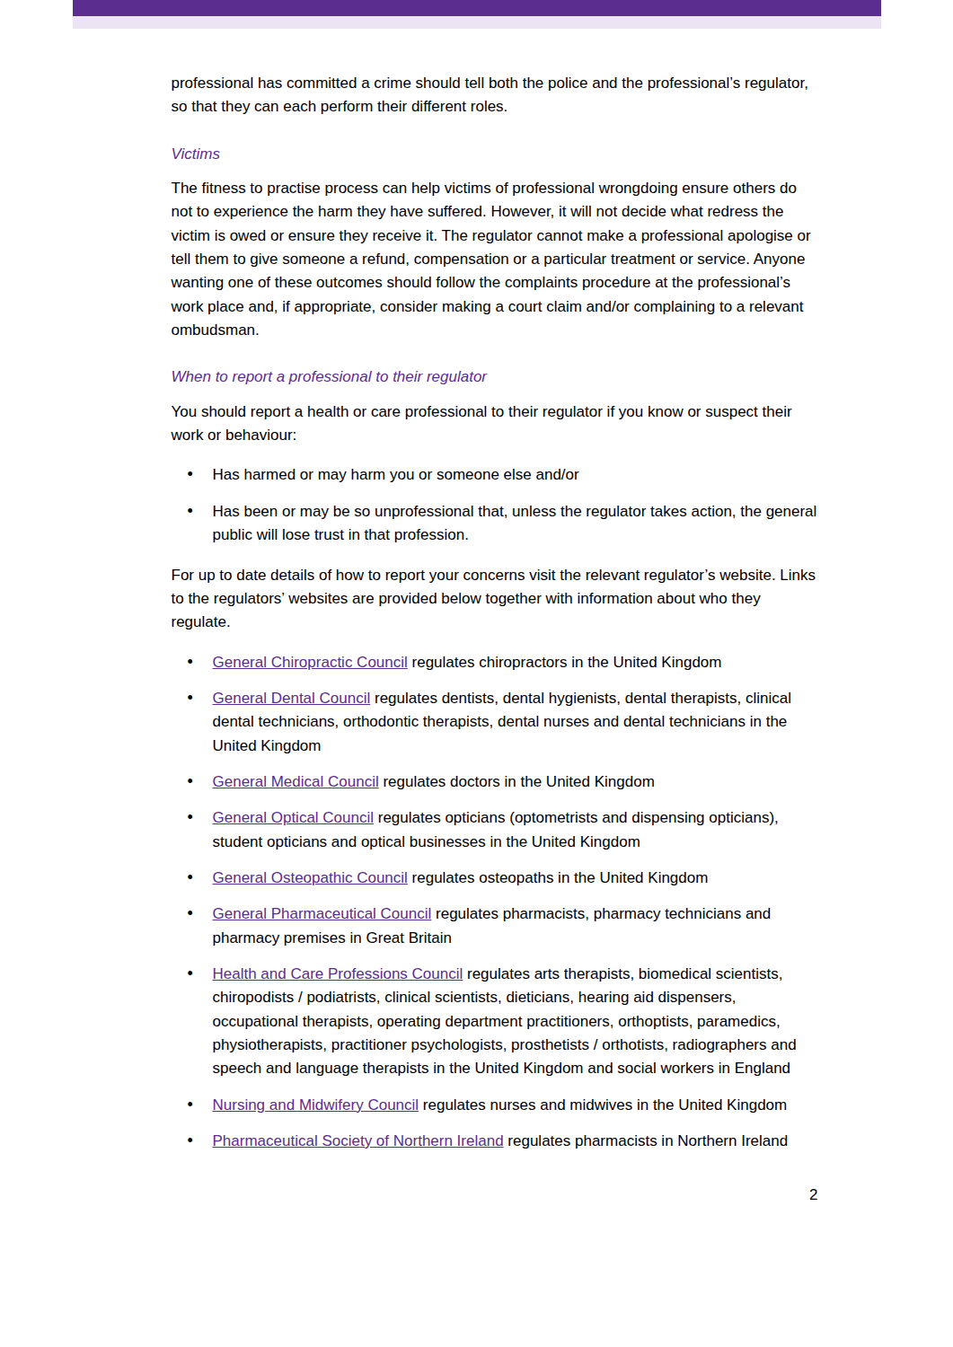professional has committed a crime should tell both the police and the professional’s regulator, so that they can each perform their different roles.
Victims
The fitness to practise process can help victims of professional wrongdoing ensure others do not to experience the harm they have suffered. However, it will not decide what redress the victim is owed or ensure they receive it. The regulator cannot make a professional apologise or tell them to give someone a refund, compensation or a particular treatment or service. Anyone wanting one of these outcomes should follow the complaints procedure at the professional’s work place and, if appropriate, consider making a court claim and/or complaining to a relevant ombudsman.
When to report a professional to their regulator
You should report a health or care professional to their regulator if you know or suspect their work or behaviour:
Has harmed or may harm you or someone else and/or
Has been or may be so unprofessional that, unless the regulator takes action, the general public will lose trust in that profession.
For up to date details of how to report your concerns visit the relevant regulator’s website. Links to the regulators’ websites are provided below together with information about who they regulate.
General Chiropractic Council regulates chiropractors in the United Kingdom
General Dental Council regulates dentists, dental hygienists, dental therapists, clinical dental technicians, orthodontic therapists, dental nurses and dental technicians in the United Kingdom
General Medical Council regulates doctors in the United Kingdom
General Optical Council regulates opticians (optometrists and dispensing opticians), student opticians and optical businesses in the United Kingdom
General Osteopathic Council regulates osteopaths in the United Kingdom
General Pharmaceutical Council regulates pharmacists, pharmacy technicians and pharmacy premises in Great Britain
Health and Care Professions Council regulates arts therapists, biomedical scientists, chiropodists / podiatrists, clinical scientists, dieticians, hearing aid dispensers, occupational therapists, operating department practitioners, orthoptists, paramedics, physiotherapists, practitioner psychologists, prosthetists / orthotists, radiographers and speech and language therapists in the United Kingdom and social workers in England
Nursing and Midwifery Council regulates nurses and midwives in the United Kingdom
Pharmaceutical Society of Northern Ireland regulates pharmacists in Northern Ireland
2